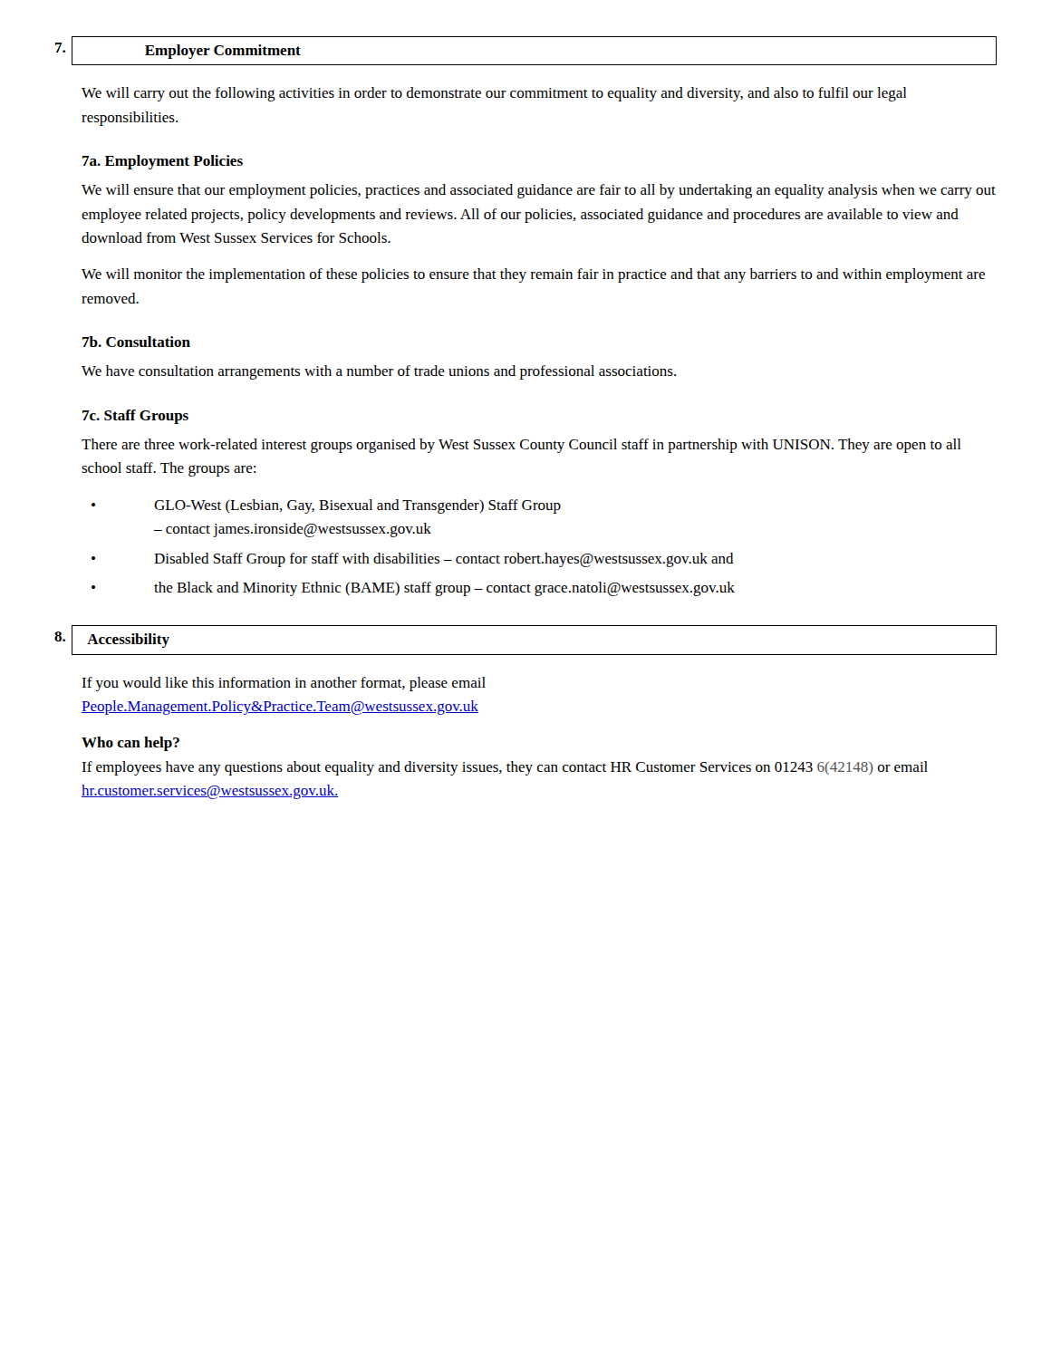7.
Employer Commitment
We will carry out the following activities in order to demonstrate our commitment to equality and diversity, and also to fulfil our legal responsibilities.
7a. Employment Policies
We will ensure that our employment policies, practices and associated guidance are fair to all by undertaking an equality analysis when we carry out employee related projects, policy developments and reviews. All of our policies, associated guidance and procedures are available to view and download from West Sussex Services for Schools.
We will monitor the implementation of these policies to ensure that they remain fair in practice and that any barriers to and within employment are removed.
7b. Consultation
We have consultation arrangements with a number of trade unions and professional associations.
7c. Staff Groups
There are three work-related interest groups organised by West Sussex County Council staff in partnership with UNISON. They are open to all school staff. The groups are:
•GLO-West (Lesbian, Gay, Bisexual and Transgender) Staff Group
– contact james.ironside@westsussex.gov.uk
•Disabled Staff Group for staff with disabilities – contact robert.hayes@westsussex.gov.uk and
•the Black and Minority Ethnic (BAME) staff group – contact grace.natoli@westsussex.gov.uk
8.
Accessibility
If you would like this information in another format, please email
People.Management.Policy&Practice.Team@westsussex.gov.uk
Who can help?
If employees have any questions about equality and diversity issues, they can contact HR Customer Services on 01243 6(42148) or email
hr.customer.services@westsussex.gov.uk.